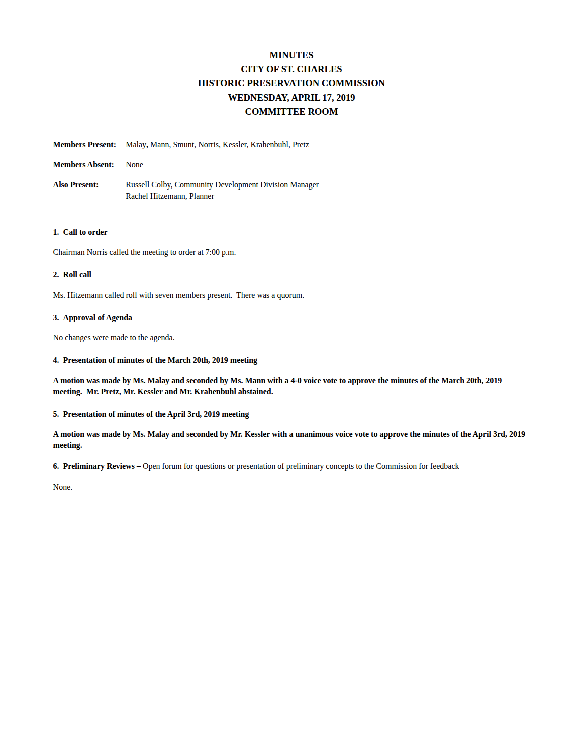MINUTES
CITY OF ST. CHARLES
HISTORIC PRESERVATION COMMISSION
WEDNESDAY, APRIL 17, 2019
COMMITTEE ROOM
| Members Present: | Malay , Mann, Smunt, Norris, Kessler, Krahenbuhl, Pretz |
| Members Absent: | None |
| Also Present: | Russell Colby, Community Development Division Manager Rachel Hitzemann, Planner |
1. Call to order
Chairman Norris called the meeting to order at 7:00 p.m.
2. Roll call
Ms. Hitzemann called roll with seven members present. There was a quorum.
3. Approval of Agenda
No changes were made to the agenda.
4. Presentation of minutes of the March 20th, 2019 meeting
A motion was made by Ms. Malay and seconded by Ms. Mann with a 4-0 voice vote to approve the minutes of the March 20th, 2019 meeting. Mr. Pretz, Mr. Kessler and Mr. Krahenbuhl abstained.
5. Presentation of minutes of the April 3rd, 2019 meeting
A motion was made by Ms. Malay and seconded by Mr. Kessler with a unanimous voice vote to approve the minutes of the April 3rd, 2019 meeting.
6. Preliminary Reviews – Open forum for questions or presentation of preliminary concepts to the Commission for feedback
None.